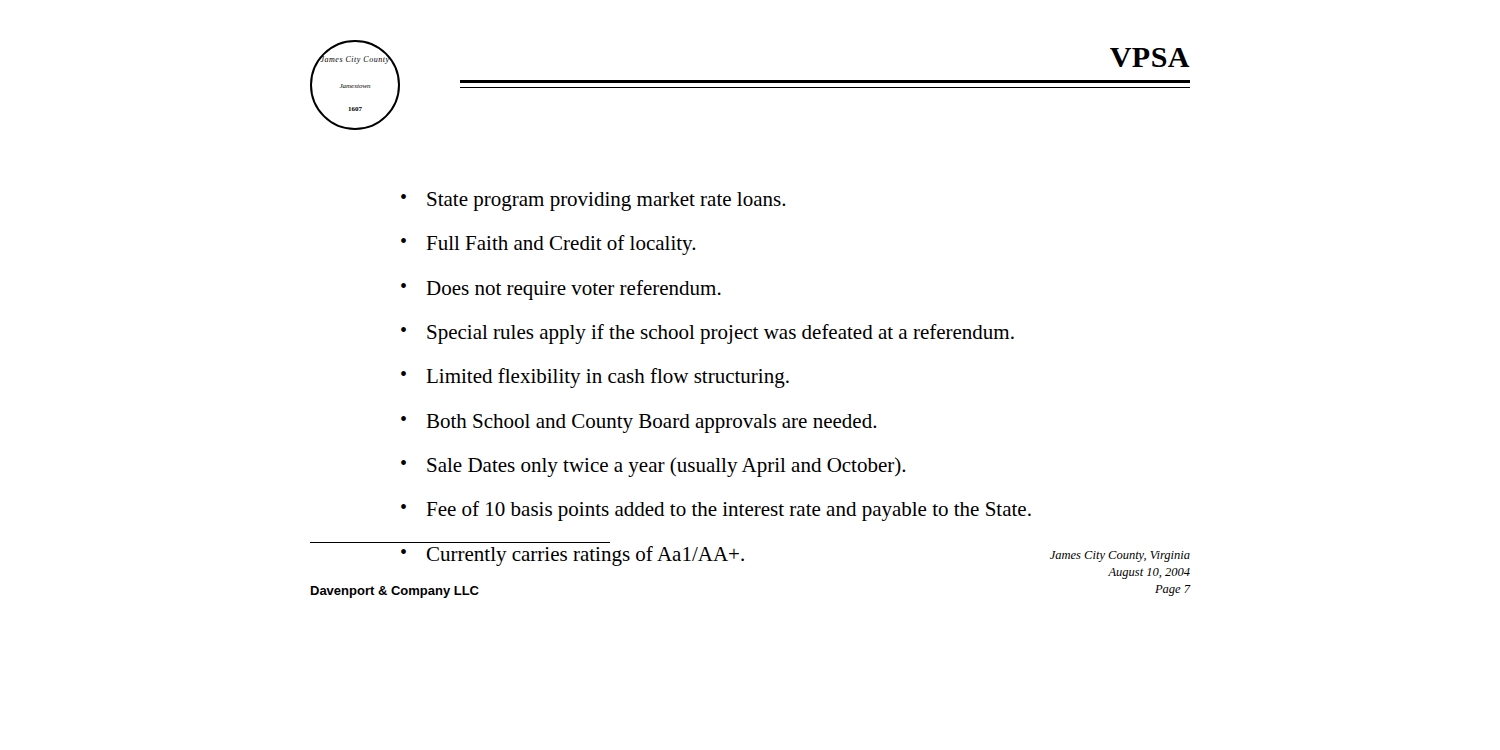James City County
Jamestown
1607
VPSA
State program providing market rate loans.
Full Faith and Credit of locality.
Does not require voter referendum.
Special rules apply if the school project was defeated at a referendum.
Limited flexibility in cash flow structuring.
Both School and County Board approvals are needed.
Sale Dates only twice a year (usually April and October).
Fee of 10 basis points added to the interest rate and payable to the State.
Currently carries ratings of Aa1/AA+.
Davenport & Company LLC
James City County, Virginia
August 10, 2004
Page 7